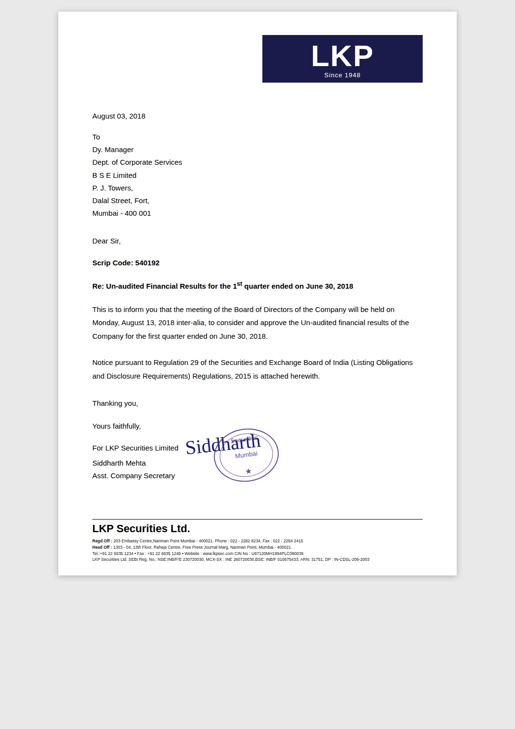LKP
Since 1948
August 03, 2018
To
Dy. Manager
Dept. of Corporate Services
B S E Limited
P. J. Towers,
Dalal Street, Fort,
Mumbai - 400 001
Dear Sir,
Scrip Code: 540192
Re: Un-audited Financial Results for the 1st quarter ended on June 30, 2018
This is to inform you that the meeting of the Board of Directors of the Company will be held on Monday, August 13, 2018 inter-alia, to consider and approve the Un-audited financial results of the Company for the first quarter ended on June 30, 2018.
Notice pursuant to Regulation 29 of the Securities and Exchange Board of India (Listing Obligations and Disclosure Requirements) Regulations, 2015 is attached herewith.
Thanking you,
Yours faithfully,
For LKP Securities Limited
Siddharth
Securities
Mumbai
★
Siddharth Mehta
Asst. Company Secretary
LKP Securities Ltd.
Regd Off : 203 Embassy Centre,Nariman Point Mumbai - 400021. Phone : 022 - 2282 8234, Fax : 022 - 2284 2415
Head Off : 1303 - 04, 13th Floor, Raheja Centre, Free Press Journal Marg, Nariman Point, Mumbai - 400021.
Tel.:+91 22 6635 1234 • Fax : +91 22 6635 1249 • Website : www.lkpsec.com CIN No : U67120MH1994PLC080039
LKP Securities Ltd. SEBI Reg. No.: NSE:INB/F/E 230720030, MCX-SX : INE 260720030,BSE: INB/F 010675433, ARN: 31751, DP : IN-CDSL-206-2003